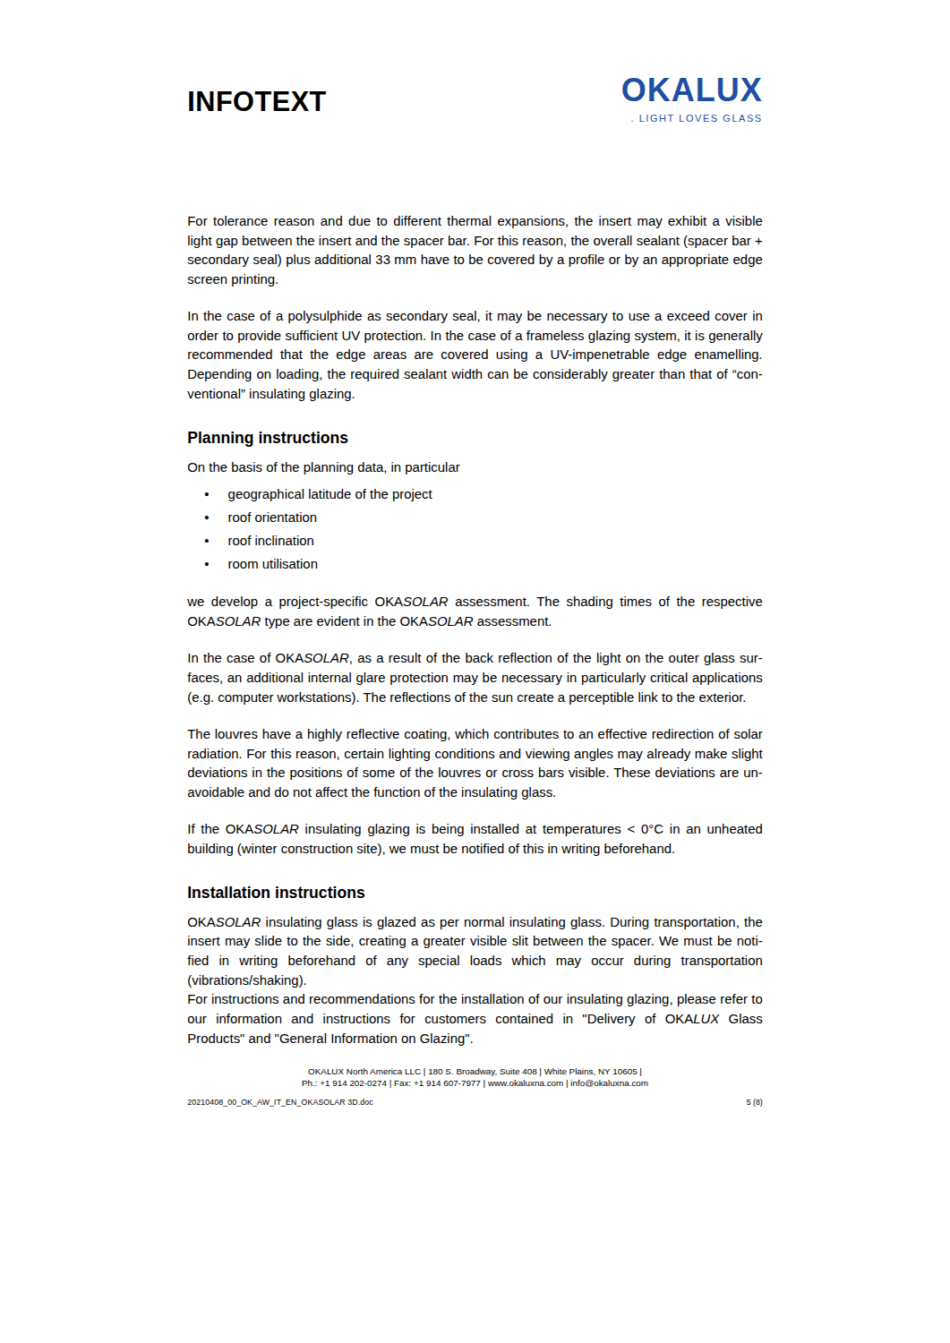INFOTEXT
OKALUX . LIGHT LOVES GLASS
For tolerance reason and due to different thermal expansions, the insert may exhibit a visible light gap between the insert and the spacer bar. For this reason, the overall sealant (spacer bar + secondary seal) plus additional 33 mm have to be covered by a profile or by an appropriate edge screen printing.
In the case of a polysulphide as secondary seal, it may be necessary to use a exceed cover in order to provide sufficient UV protection. In the case of a frameless glazing system, it is generally recommended that the edge areas are covered using a UV-impenetrable edge enamelling. Depending on loading, the required sealant width can be considerably greater than that of “conventional” insulating glazing.
Planning instructions
On the basis of the planning data, in particular
geographical latitude of the project
roof orientation
roof inclination
room utilisation
we develop a project-specific OKASOLAR assessment. The shading times of the respective OKASOLAR type are evident in the OKASOLAR assessment.
In the case of OKASOLAR, as a result of the back reflection of the light on the outer glass surfaces, an additional internal glare protection may be necessary in particularly critical applications (e.g. computer workstations). The reflections of the sun create a perceptible link to the exterior.
The louvres have a highly reflective coating, which contributes to an effective redirection of solar radiation. For this reason, certain lighting conditions and viewing angles may already make slight deviations in the positions of some of the louvres or cross bars visible. These deviations are unavoidable and do not affect the function of the insulating glass.
If the OKASOLAR insulating glazing is being installed at temperatures < 0°C in an unheated building (winter construction site), we must be notified of this in writing beforehand.
Installation instructions
OKASOLAR insulating glass is glazed as per normal insulating glass. During transportation, the insert may slide to the side, creating a greater visible slit between the spacer. We must be notified in writing beforehand of any special loads which may occur during transportation (vibrations/shaking).
For instructions and recommendations for the installation of our insulating glazing, please refer to our information and instructions for customers contained in "Delivery of OKALUX Glass Products" and "General Information on Glazing".
OKALUX North America LLC | 180 S. Broadway, Suite 408 | White Plains, NY 10605 |
Ph.: +1 914 202-0274 | Fax: +1 914 607-7977 | www.okaluxna.com | info@okaluxna.com
20210408_00_OK_AW_IT_EN_OKASOLAR 3D.doc 5 (8)